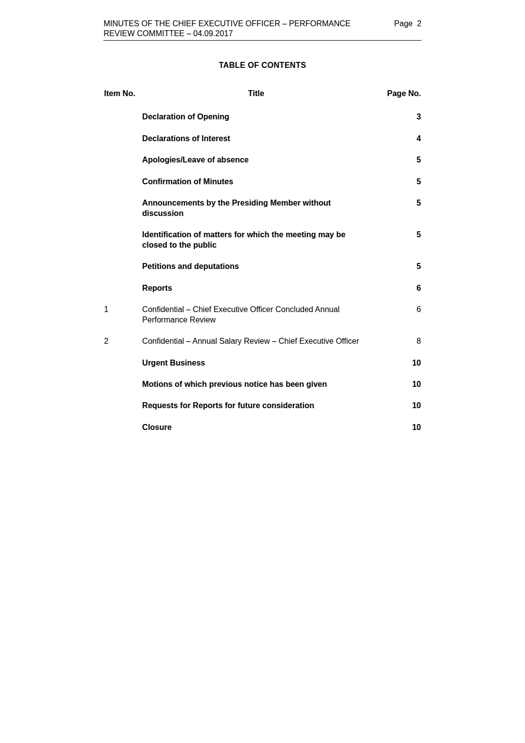Minutes of the Chief Executive Officer – Performance Review Committee – 04.09.2017
Page 2
Table of Contents
| Item No. | Title | Page No. |
| --- | --- | --- |
| | Declaration of Opening | 3 |
| | Declarations of Interest | 4 |
| | Apologies/Leave of absence | 5 |
| | Confirmation of Minutes | 5 |
| | Announcements by the Presiding Member without discussion | 5 |
| | Identification of matters for which the meeting may be closed to the public | 5 |
| | Petitions and deputations | 5 |
| | Reports | 6 |
| 1 | Confidential – Chief Executive Officer Concluded Annual Performance Review | 6 |
| 2 | Confidential – Annual Salary Review – Chief Executive Officer | 8 |
| | Urgent Business | 10 |
| | Motions of which previous notice has been given | 10 |
| | Requests for Reports for future consideration | 10 |
| | Closure | 10 |